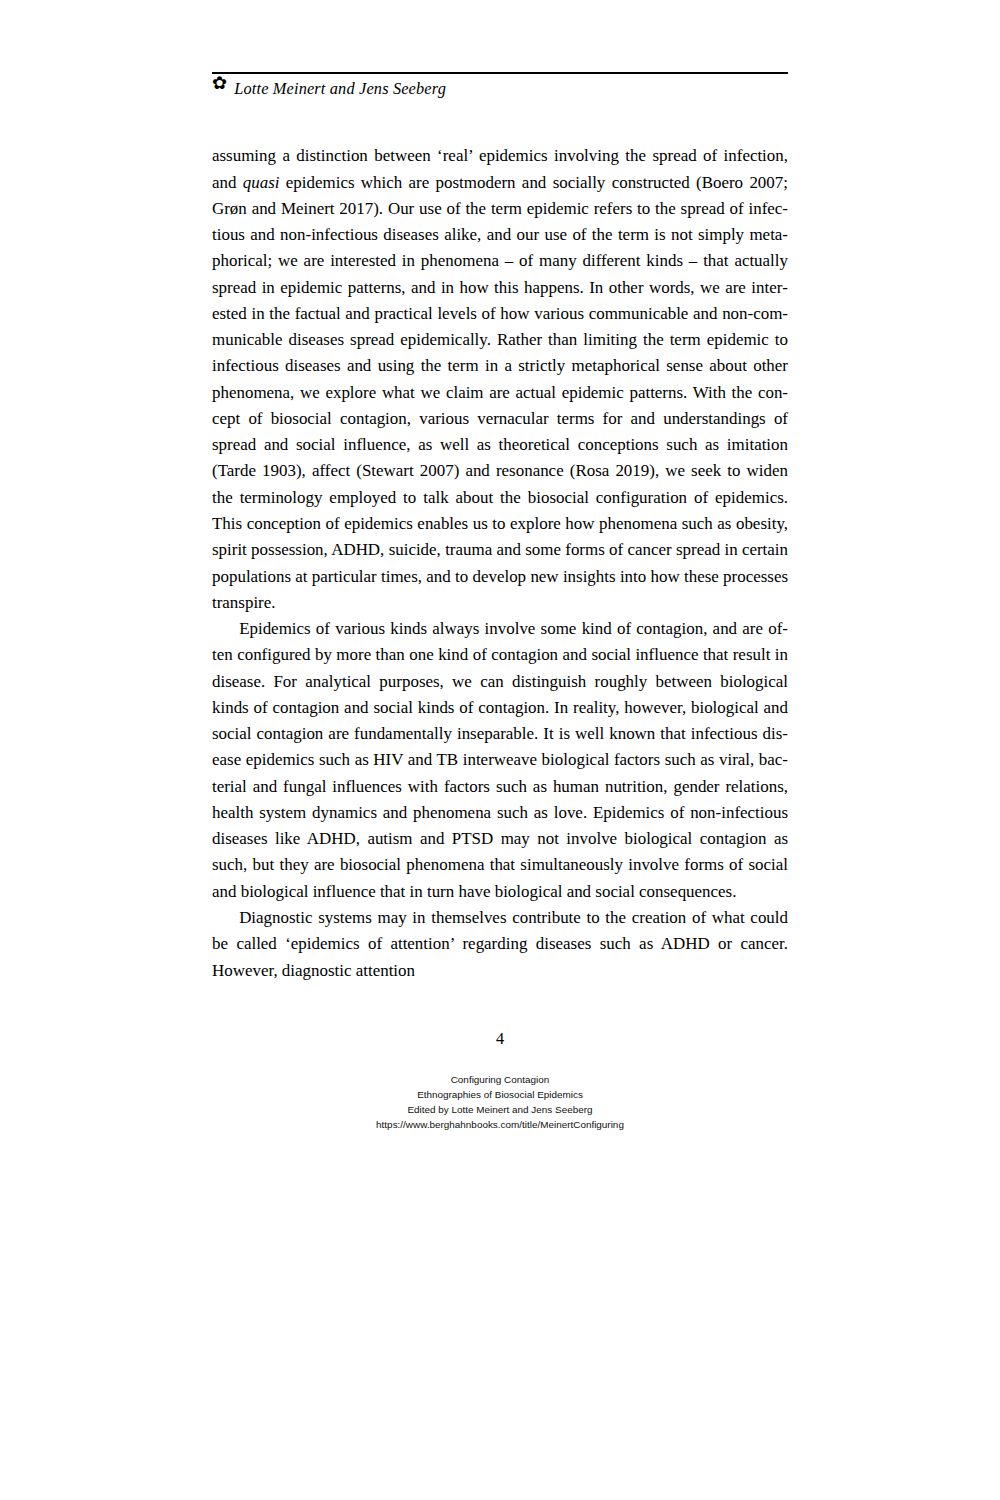✿ Lotte Meinert and Jens Seeberg
assuming a distinction between ‘real’ epidemics involving the spread of infection, and quasi epidemics which are postmodern and socially constructed (Boero 2007; Grøn and Meinert 2017). Our use of the term epidemic refers to the spread of infectious and non-infectious diseases alike, and our use of the term is not simply metaphorical; we are interested in phenomena – of many different kinds – that actually spread in epidemic patterns, and in how this happens. In other words, we are interested in the factual and practical levels of how various communicable and non-communicable diseases spread epidemically. Rather than limiting the term epidemic to infectious diseases and using the term in a strictly metaphorical sense about other phenomena, we explore what we claim are actual epidemic patterns. With the concept of biosocial contagion, various vernacular terms for and understandings of spread and social influence, as well as theoretical conceptions such as imitation (Tarde 1903), affect (Stewart 2007) and resonance (Rosa 2019), we seek to widen the terminology employed to talk about the biosocial configuration of epidemics. This conception of epidemics enables us to explore how phenomena such as obesity, spirit possession, ADHD, suicide, trauma and some forms of cancer spread in certain populations at particular times, and to develop new insights into how these processes transpire.
Epidemics of various kinds always involve some kind of contagion, and are often configured by more than one kind of contagion and social influence that result in disease. For analytical purposes, we can distinguish roughly between biological kinds of contagion and social kinds of contagion. In reality, however, biological and social contagion are fundamentally inseparable. It is well known that infectious disease epidemics such as HIV and TB interweave biological factors such as viral, bacterial and fungal influences with factors such as human nutrition, gender relations, health system dynamics and phenomena such as love. Epidemics of non-infectious diseases like ADHD, autism and PTSD may not involve biological contagion as such, but they are biosocial phenomena that simultaneously involve forms of social and biological influence that in turn have biological and social consequences.
Diagnostic systems may in themselves contribute to the creation of what could be called ‘epidemics of attention’ regarding diseases such as ADHD or cancer. However, diagnostic attention
4
Configuring Contagion
Ethnographies of Biosocial Epidemics
Edited by Lotte Meinert and Jens Seeberg
https://www.berghahnbooks.com/title/MeinertConfiguring